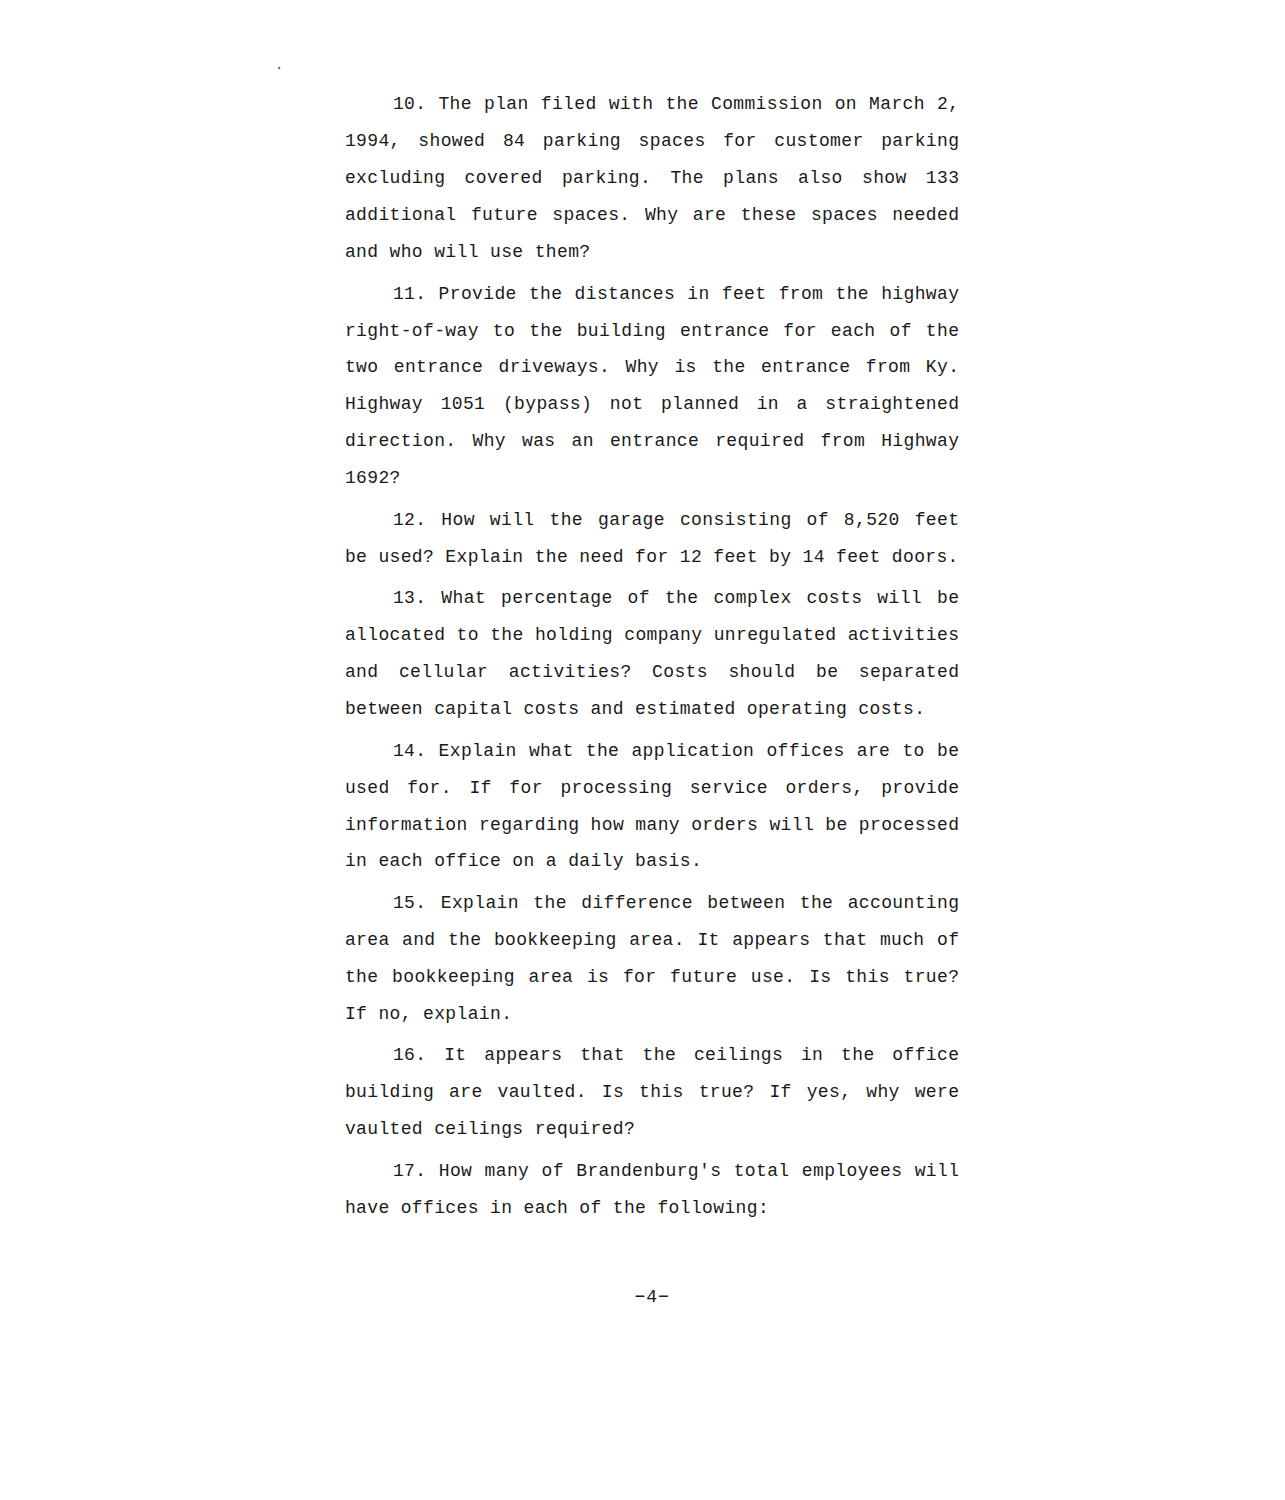.
10. The plan filed with the Commission on March 2, 1994, showed 84 parking spaces for customer parking excluding covered parking. The plans also show 133 additional future spaces. Why are these spaces needed and who will use them?
11. Provide the distances in feet from the highway right-of-way to the building entrance for each of the two entrance driveways. Why is the entrance from Ky. Highway 1051 (bypass) not planned in a straightened direction. Why was an entrance required from Highway 1692?
12. How will the garage consisting of 8,520 feet be used? Explain the need for 12 feet by 14 feet doors.
13. What percentage of the complex costs will be allocated to the holding company unregulated activities and cellular activities? Costs should be separated between capital costs and estimated operating costs.
14. Explain what the application offices are to be used for. If for processing service orders, provide information regarding how many orders will be processed in each office on a daily basis.
15. Explain the difference between the accounting area and the bookkeeping area. It appears that much of the bookkeeping area is for future use. Is this true? If no, explain.
16. It appears that the ceilings in the office building are vaulted. Is this true? If yes, why were vaulted ceilings required?
17. How many of Brandenburg's total employees will have offices in each of the following:
−4−